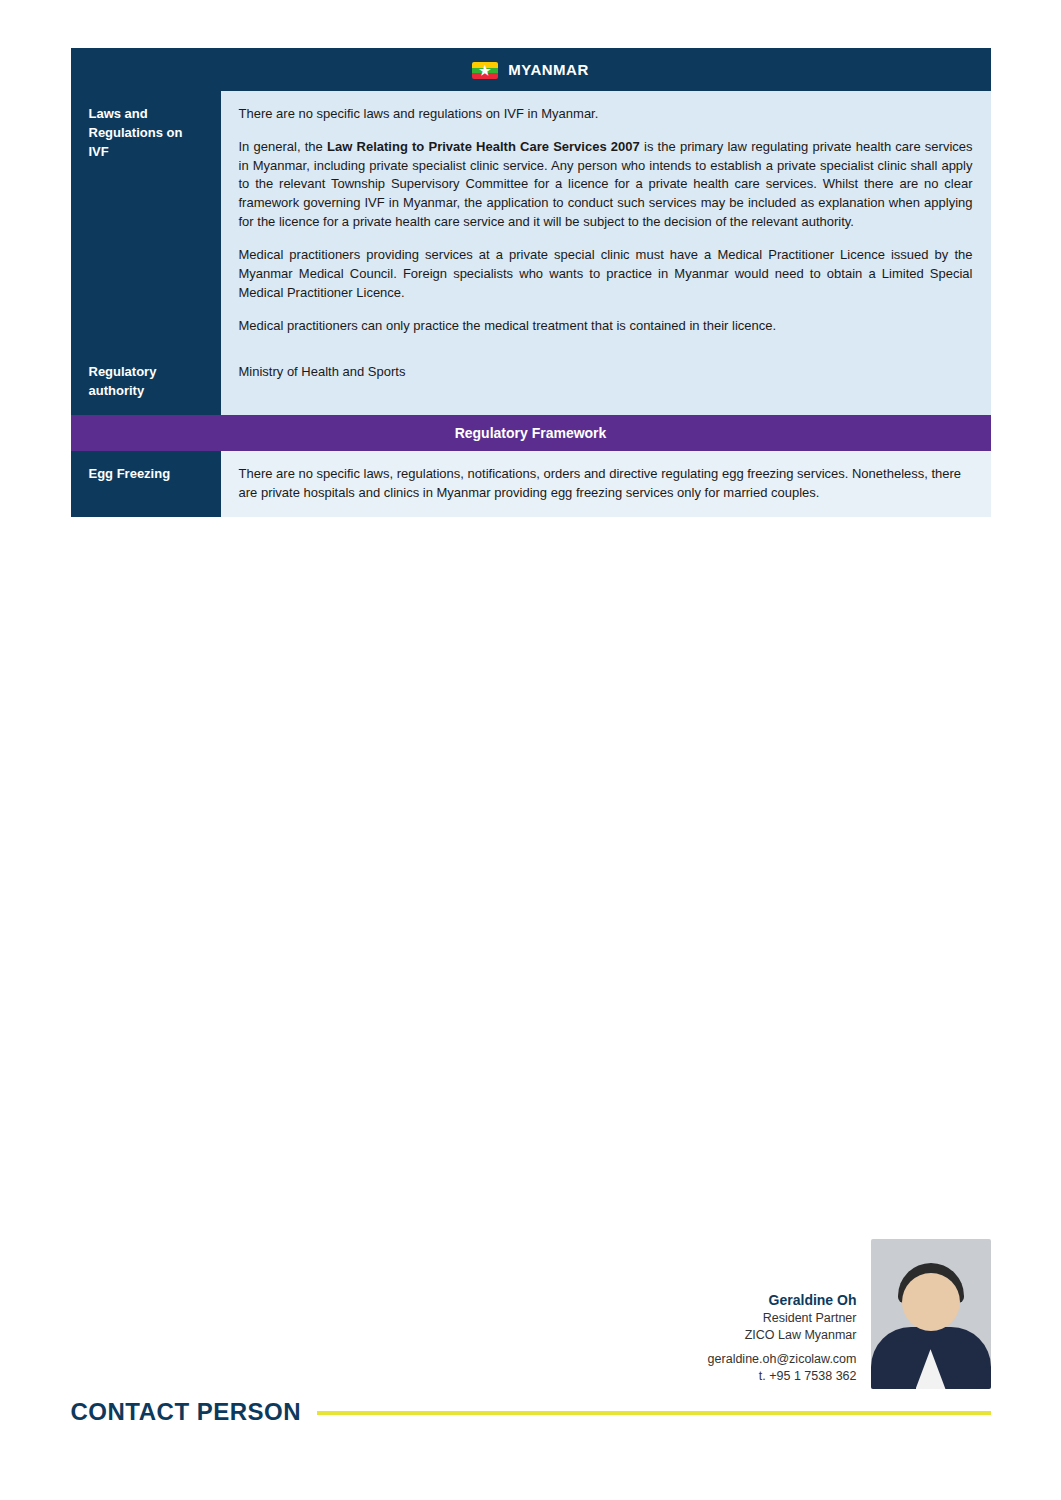| MYANMAR |
| Laws and Regulations on IVF | There are no specific laws and regulations on IVF in Myanmar. In general, the Law Relating to Private Health Care Services 2007 is the primary law regulating private health care services in Myanmar, including private specialist clinic service. Any person who intends to establish a private specialist clinic shall apply to the relevant Township Supervisory Committee for a licence for a private health care services. Whilst there are no clear framework governing IVF in Myanmar, the application to conduct such services may be included as explanation when applying for the licence for a private health care service and it will be subject to the decision of the relevant authority. Medical practitioners providing services at a private special clinic must have a Medical Practitioner Licence issued by the Myanmar Medical Council. Foreign specialists who wants to practice in Myanmar would need to obtain a Limited Special Medical Practitioner Licence. Medical practitioners can only practice the medical treatment that is contained in their licence. |
| Regulatory authority | Ministry of Health and Sports |
| Regulatory Framework |
| Egg Freezing | There are no specific laws, regulations, notifications, orders and directive regulating egg freezing services. Nonetheless, there are private hospitals and clinics in Myanmar providing egg freezing services only for married couples. |
Geraldine Oh
Resident Partner
ZICO Law Myanmar
geraldine.oh@zicolaw.com
t. +95 1 7538 362
CONTACT PERSON